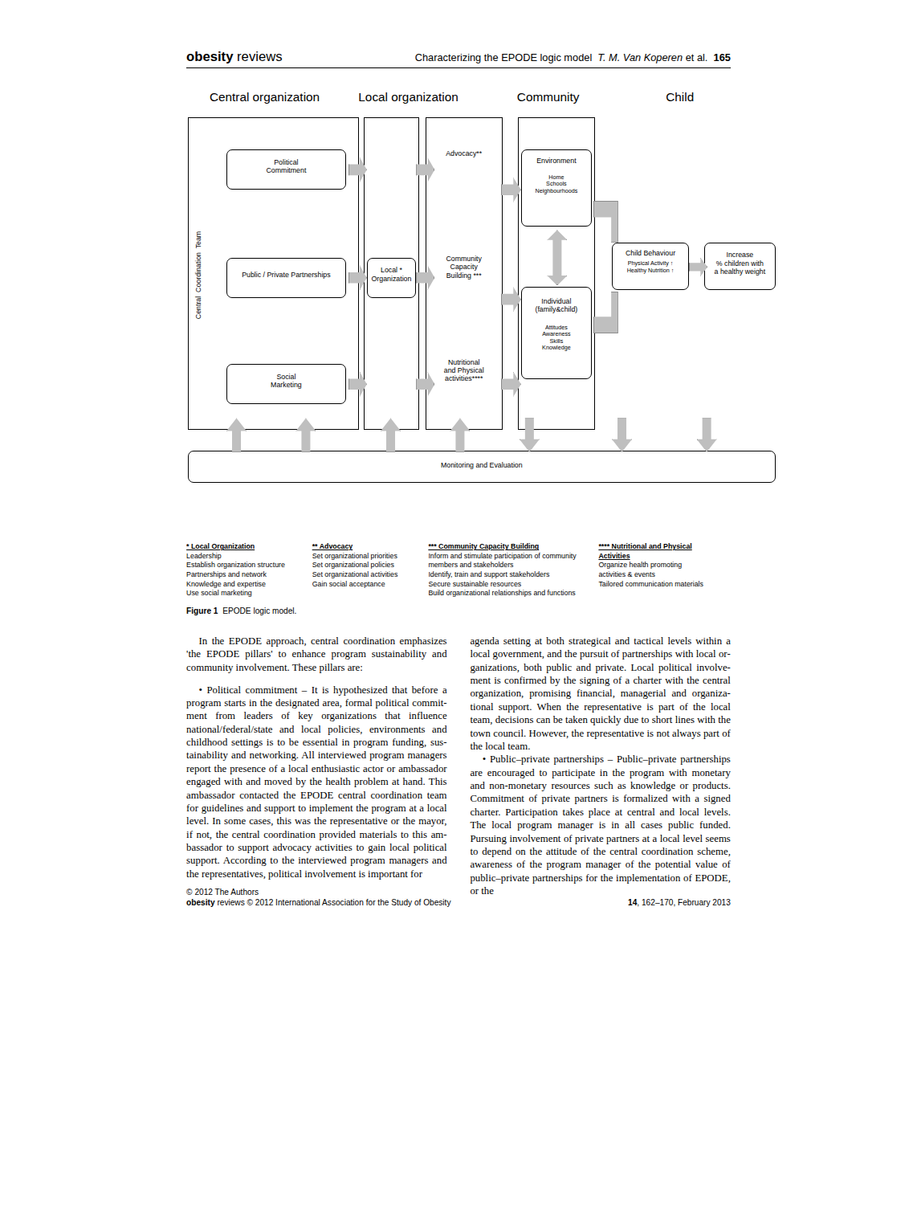obesity reviews
Characterizing the EPODE logic model T. M. Van Koperen et al. 165
Central organization Local organization Community Child
Central Coordination Team
Political
Commitment
Public / Private Partnerships
Social
Marketing
Local *
Organization
Advocacy**
Community
Capacity
Building ***
Nutritional
and Physical
activities****
Environment
Home
Schools
Neighbourhoods
Individual
(family&child)
Attitudes
Awareness
Skills
Knowledge
Child Behaviour
Physical Activity ↑
Healthy Nutrition ↑
Increase
% children with
a healthy weight
Monitoring and Evaluation
* Local Organization
Leadership
Establish organization structure
Partnerships and network
Knowledge and expertise
Use social marketing
** Advocacy
Set organizational priorities
Set organizational policies
Set organizational activities
Gain social acceptance
*** Community Capacity Building
Inform and stimulate participation of community
members and stakeholders
Identify, train and support stakeholders
Secure sustainable resources
Build organizational relationships and functions
**** Nutritional and Physical Activities
Organize health promoting
activities & events
Tailored communication materials
Figure 1 EPODE logic model.
In the EPODE approach, central coordination emphasizes 'the EPODE pillars' to enhance program sustainability and community involvement. These pillars are:
• Political commitment – It is hypothesized that before a program starts in the designated area, formal political commitment from leaders of key organizations that influence national/federal/state and local policies, environments and childhood settings is to be essential in program funding, sustainability and networking. All interviewed program managers report the presence of a local enthusiastic actor or ambassador engaged with and moved by the health problem at hand. This ambassador contacted the EPODE central coordination team for guidelines and support to implement the program at a local level. In some cases, this was the representative or the mayor, if not, the central coordination provided materials to this ambassador to support advocacy activities to gain local political support. According to the interviewed program managers and the representatives, political involvement is important for
agenda setting at both strategical and tactical levels within a local government, and the pursuit of partnerships with local organizations, both public and private. Local political involvement is confirmed by the signing of a charter with the central organization, promising financial, managerial and organizational support. When the representative is part of the local team, decisions can be taken quickly due to short lines with the town council. However, the representative is not always part of the local team.
• Public–private partnerships – Public–private partnerships are encouraged to participate in the program with monetary and non-monetary resources such as knowledge or products. Commitment of private partners is formalized with a signed charter. Participation takes place at central and local levels. The local program manager is in all cases public funded. Pursuing involvement of private partners at a local level seems to depend on the attitude of the central coordination scheme, awareness of the program manager of the potential value of public–private partnerships for the implementation of EPODE, or the
© 2012 The Authors
obesity reviews © 2012 International Association for the Study of Obesity
14, 162–170, February 2013